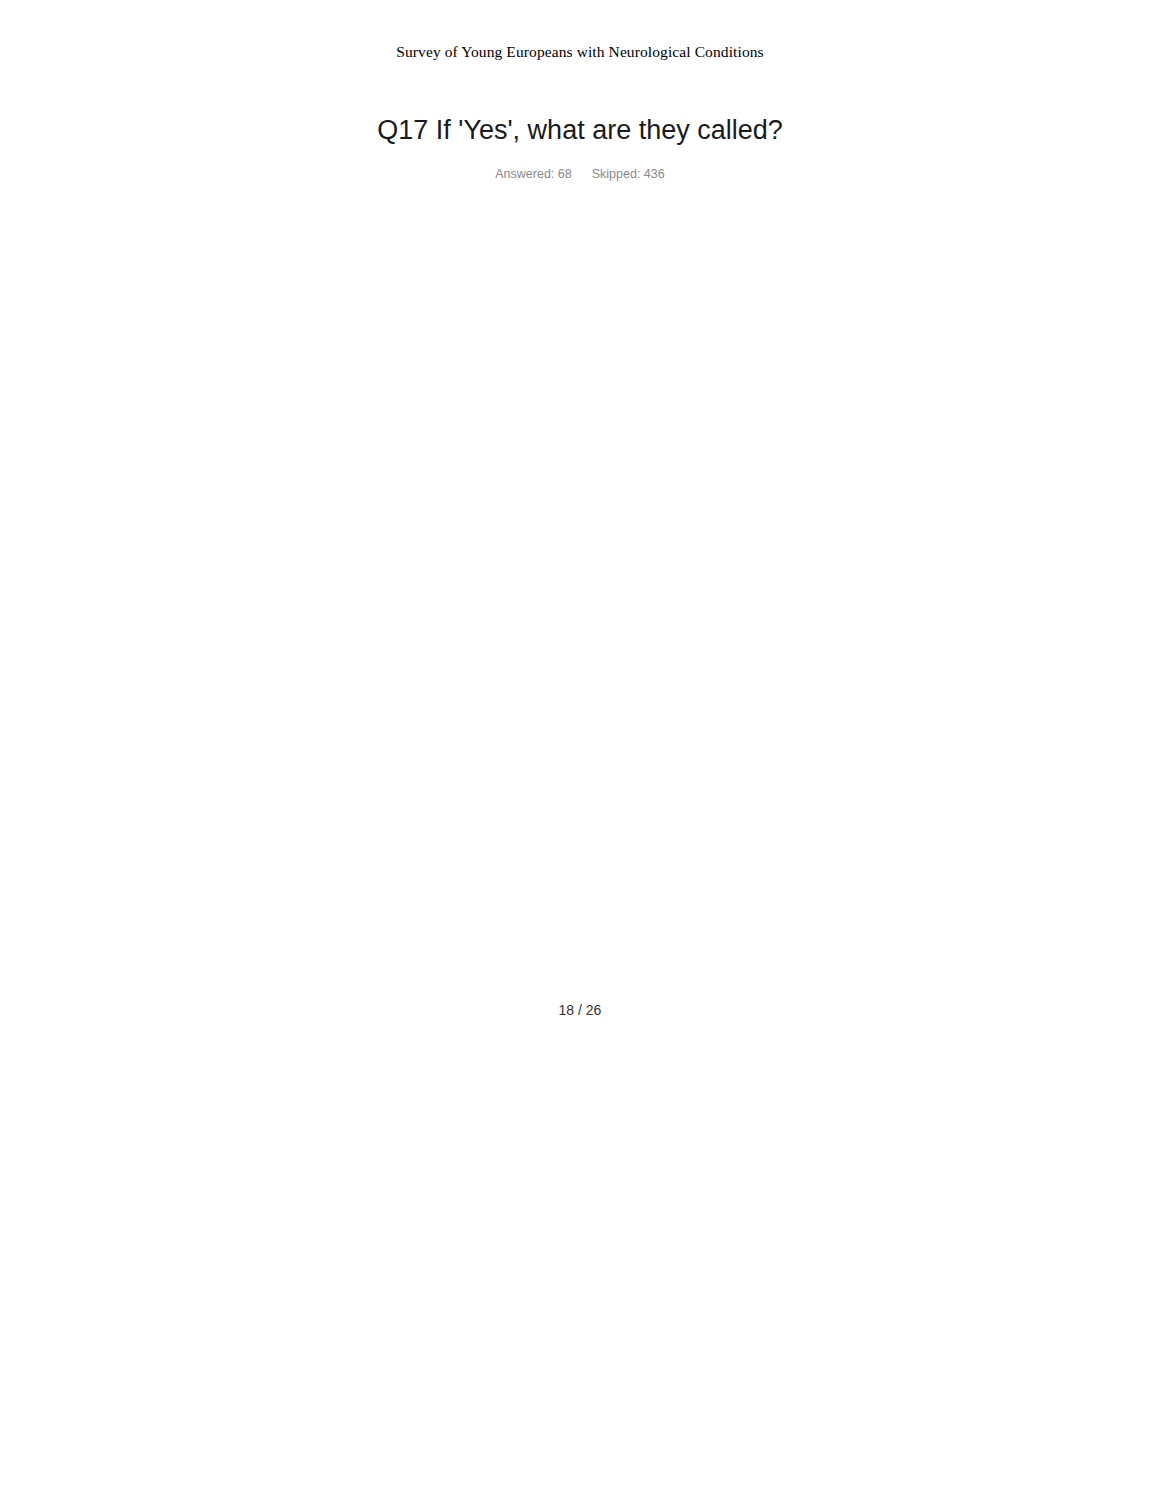Survey of Young Europeans with Neurological Conditions
Q17 If 'Yes', what are they called?
Answered: 68 Skipped: 436
18 / 26